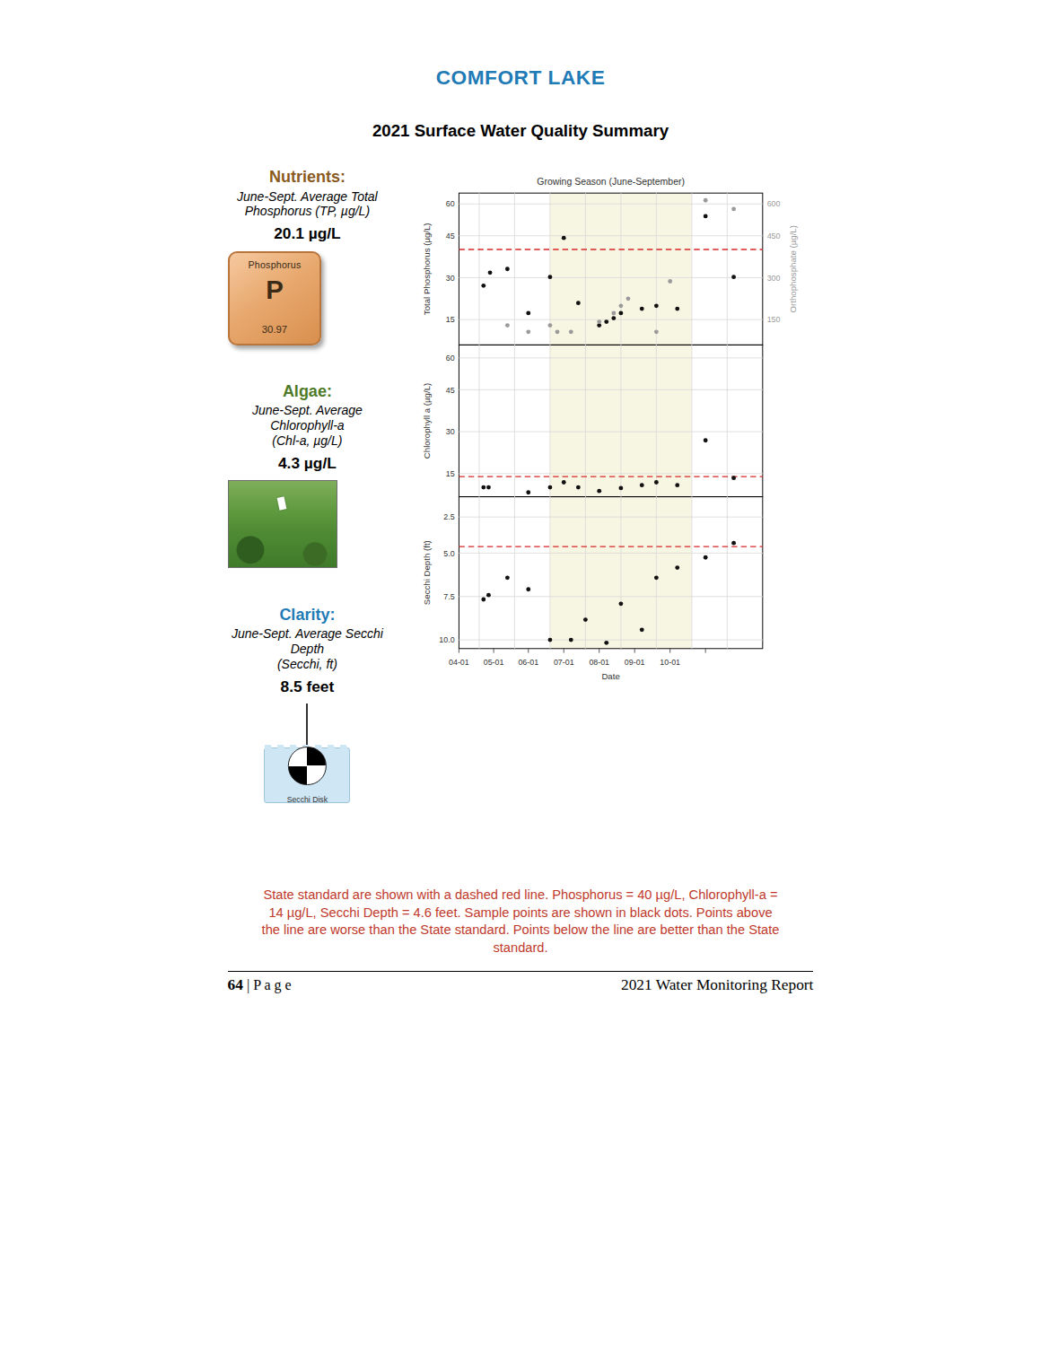COMFORT LAKE
2021 Surface Water Quality Summary
Nutrients:
June-Sept. Average Total Phosphorus (TP, µg/L)
20.1 µg/L
Phosphorus
P
30.97
Algae:
June-Sept. Average Chlorophyll-a
(Chl-a, µg/L)
4.3 µg/L
Clarity:
June-Sept. Average Secchi Depth
(Secchi, ft)
8.5 feet
Secchi Disk
Growing Season (June-September) 60 45 30 15 600 450 300 150 Total Phosphorus (µg/L) Orthophosphate (µg/L) 60 45 30 15 Chlorophyll a (µg/L) 2.5 5.0 7.5 10.0 Secchi Depth (ft) 04-01 05-01 06-01 07-01 08-01 09-01 10-01 Date
State standard are shown with a dashed red line. Phosphorus = 40 µg/L, Chlorophyll-a = 14 µg/L, Secchi Depth = 4.6 feet. Sample points are shown in black dots. Points above the line are worse than the State standard. Points below the line are better than the State standard.
64 | P a g e
2021 Water Monitoring Report